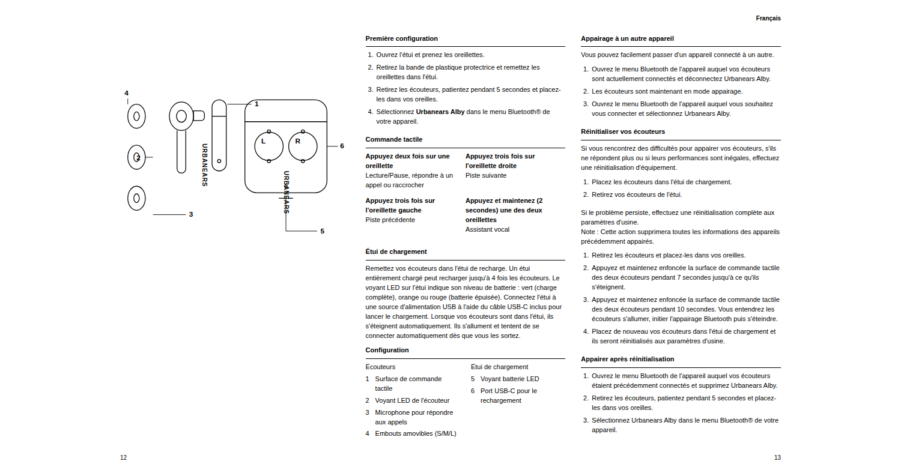Français
L R URBANEARS URBANEARS 4 1 2 3 5 6
Première configuration
Ouvrez l'étui et prenez les oreillettes.
Retirez la bande de plastique protectrice et remettez les oreillettes dans l'étui.
Retirez les écouteurs, patientez pendant 5 secondes et placez-les dans vos oreilles.
Sélectionnez Urbanears Alby dans le menu Bluetooth® de votre appareil.
Commande tactile
| Appuyez deux fois sur une oreillette Lecture/Pause, répondre à un appel ou raccrocher | Appuyez trois fois sur l'oreillette droite Piste suivante |
| Appuyez trois fois sur l'oreillette gauche Piste précédente | Appuyez et maintenez (2 secondes) une des deux oreillettes Assistant vocal |
Étui de chargement
Remettez vos écouteurs dans l'étui de recharge. Un étui entièrement chargé peut recharger jusqu'à 4 fois les écouteurs. Le voyant LED sur l'étui indique son niveau de batterie : vert (charge complète), orange ou rouge (batterie épuisée). Connectez l'étui à une source d'alimentation USB à l'aide du câble USB-C inclus pour lancer le chargement. Lorsque vos écouteurs sont dans l'étui, ils s'éteignent automatiquement. Ils s'allument et tentent de se connecter automatiquement dès que vous les sortez.
Configuration
Écouteurs
1 Surface de commande tactile
2 Voyant LED de l'écouteur
3 Microphone pour répondre aux appels
4 Embouts amovibles (S/M/L)
Étui de chargement
5 Voyant batterie LED
6 Port USB-C pour le rechargement
Appairage à un autre appareil
Vous pouvez facilement passer d'un appareil connecté à un autre.
Ouvrez le menu Bluetooth de l'appareil auquel vos écouteurs sont actuellement connectés et déconnectez Urbanears Alby.
Les écouteurs sont maintenant en mode appairage.
Ouvrez le menu Bluetooth de l'appareil auquel vous souhaitez vous connecter et sélectionnez Urbanears Alby.
Réinitialiser vos écouteurs
Si vous rencontrez des difficultés pour appairer vos écouteurs, s'ils ne répondent plus ou si leurs performances sont inégales, effectuez une réinitialisation d'équipement.
Placez les écouteurs dans l'étui de chargement.
Retirez vos écouteurs de l'étui.
Si le problème persiste, effectuez une réinitialisation complète aux paramètres d'usine.
Note : Cette action supprimera toutes les informations des appareils précédemment appairés.
Retirez les écouteurs et placez-les dans vos oreilles.
Appuyez et maintenez enfoncée la surface de commande tactile des deux écouteurs pendant 7 secondes jusqu'à ce qu'ils s'éteignent.
Appuyez et maintenez enfoncée la surface de commande tactile des deux écouteurs pendant 10 secondes. Vous entendrez les écouteurs s'allumer, initier l'appairage Bluetooth puis s'éteindre.
Placez de nouveau vos écouteurs dans l'étui de chargement et ils seront réinitialisés aux paramètres d'usine.
Appairer après réinitialisation
Ouvrez le menu Bluetooth de l'appareil auquel vos écouteurs étaient précédemment connectés et supprimez Urbanears Alby.
Retirez les écouteurs, patientez pendant 5 secondes et placez-les dans vos oreilles.
Sélectionnez Urbanears Alby dans le menu Bluetooth® de votre appareil.
12
13